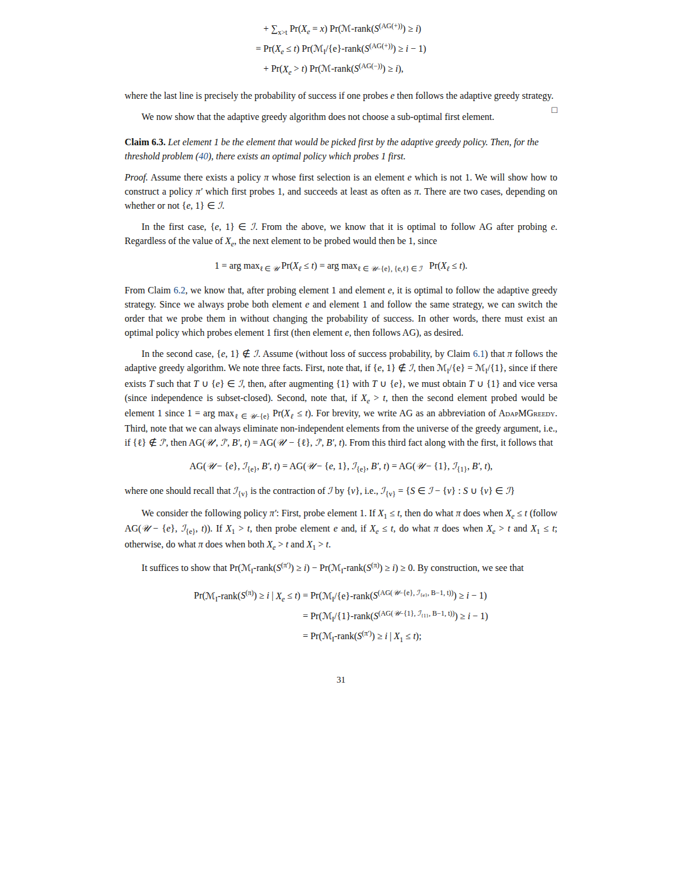+ ∑x>t Pr(Xe = x) Pr(ℳ-rank(S(AG(+))) ≥ i)
=
Pr(Xe ≤ t) Pr(ℳI/{e}-rank(S(AG(+))) ≥ i − 1)
+ Pr(Xe > t) Pr(ℳ-rank(S(AG(−))) ≥ i),
where the last line is precisely the probability of success if one probes e then follows the adaptive greedy strategy. □
We now show that the adaptive greedy algorithm does not choose a sub-optimal first element.
Claim 6.3. Let element 1 be the element that would be picked first by the adaptive greedy policy. Then, for the threshold problem (40), there exists an optimal policy which probes 1 first.
Proof. Assume there exists a policy π whose first selection is an element e which is not 1. We will show how to construct a policy π′ which first probes 1, and succeeds at least as often as π. There are two cases, depending on whether or not {e, 1} ∈ ℐ.
In the first case, {e, 1} ∈ ℐ. From the above, we know that it is optimal to follow AG after probing e. Regardless of the value of Xe, the next element to be probed would then be 1, since
1 = arg maxℓ ∈ 𝒰 Pr(Xℓ ≤ t) = arg maxℓ ∈ 𝒰−{e}, {e,ℓ} ∈ ℐ Pr(Xℓ ≤ t).
From Claim 6.2, we know that, after probing element 1 and element e, it is optimal to follow the adaptive greedy strategy. Since we always probe both element e and element 1 and follow the same strategy, we can switch the order that we probe them in without changing the probability of success. In other words, there must exist an optimal policy which probes element 1 first (then element e, then follows AG), as desired.
In the second case, {e, 1} ∉ ℐ. Assume (without loss of success probability, by Claim 6.1) that π follows the adaptive greedy algorithm. We note three facts. First, note that, if {e, 1} ∉ ℐ, then ℳI/{e} = ℳI/{1}, since if there exists T such that T ∪ {e} ∈ ℐ, then, after augmenting {1} with T ∪ {e}, we must obtain T ∪ {1} and vice versa (since independence is subset-closed). Second, note that, if Xe > t, then the second element probed would be element 1 since 1 = arg maxℓ ∈ 𝒰−{e} Pr(Xℓ ≤ t). For brevity, we write AG as an abbreviation of Adap MGreedy. Third, note that we can always eliminate non-independent elements from the universe of the greedy argument, i.e., if {ℓ} ∉ ℐ′, then AG(𝒰′, ℐ′, B′, t) = AG(𝒰′ − {ℓ}, ℐ′, B′, t). From this third fact along with the first, it follows that
AG(𝒰 − {e}, ℐ{e}, B′, t) = AG(𝒰 − {e, 1}, ℐ{e}, B′, t) = AG(𝒰 − {1}, ℐ{1}, B′, t),
where one should recall that ℐ{v} is the contraction of ℐ by {v}, i.e., ℐ{v} = {S ∈ ℐ − {v} : S ∪ {v} ∈ ℐ}
We consider the following policy π′: First, probe element 1. If X1 ≤ t, then do what π does when Xe ≤ t (follow AG(𝒰 − {e}, ℐ{e}, t)). If X1 > t, then probe element e and, if Xe ≤ t, do what π does when Xe > t and X1 ≤ t; otherwise, do what π does when both Xe > t and X1 > t.
It suffices to show that Pr(ℳI-rank(S(π′)) ≥ i) − Pr(ℳI-rank(S(π)) ≥ i) ≥ 0. By construction, we see that
Pr(ℳI-rank(S(π)) ≥ i | Xe ≤ t)
= Pr(ℳI/{e}-rank(S(AG(𝒰−{e}, ℐ{e}, B−1, t))) ≥ i − 1)
= Pr(ℳI/{1}-rank(S(AG(𝒰−{1}, ℐ{1}, B−1, t))) ≥ i − 1)
= Pr(ℳI-rank(S(π′)) ≥ i | X1 ≤ t);
31